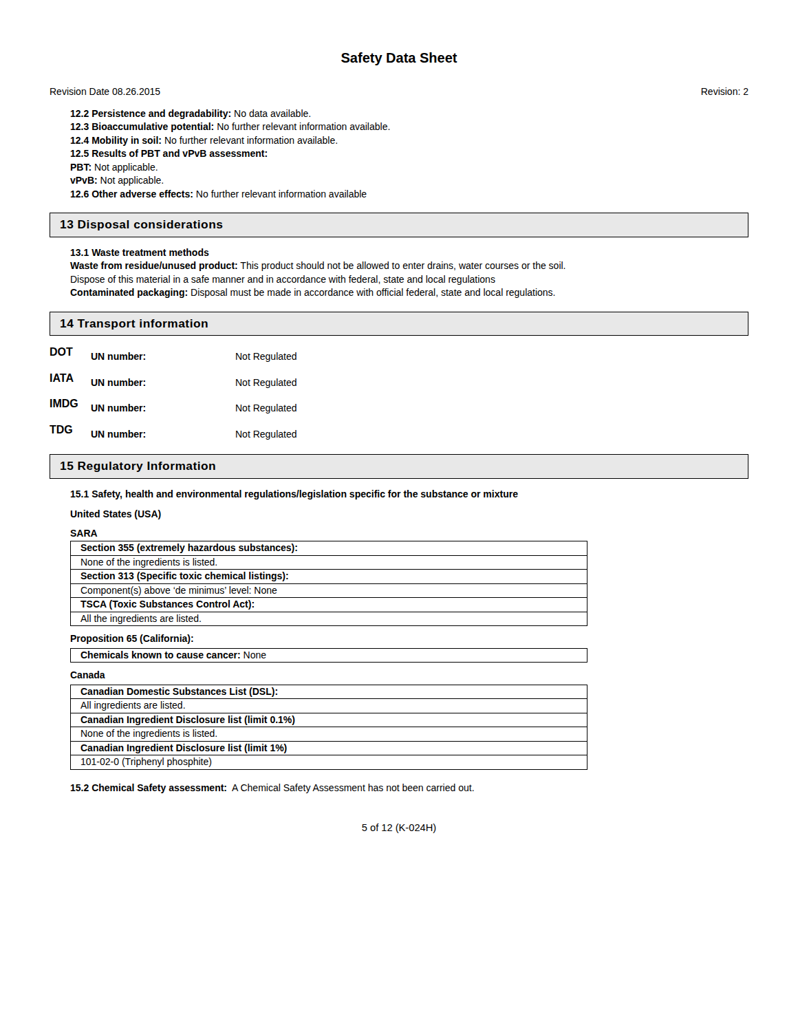Safety Data Sheet
Revision Date 08.26.2015 Revision: 2
12.2 Persistence and degradability: No data available.
12.3 Bioaccumulative potential: No further relevant information available.
12.4 Mobility in soil: No further relevant information available.
12.5 Results of PBT and vPvB assessment:
PBT: Not applicable.
vPvB: Not applicable.
12.6 Other adverse effects: No further relevant information available
13 Disposal considerations
13.1 Waste treatment methods
Waste from residue/unused product: This product should not be allowed to enter drains, water courses or the soil.
Dispose of this material in a safe manner and in accordance with federal, state and local regulations
Contaminated packaging: Disposal must be made in accordance with official federal, state and local regulations.
14 Transport information
DOT
| UN number: | Not Regulated |
IATA
| UN number: | Not Regulated |
IMDG
| UN number: | Not Regulated |
TDG
| UN number: | Not Regulated |
15 Regulatory Information
15.1 Safety, health and environmental regulations/legislation specific for the substance or mixture
United States (USA)
SARA
| Section 355 (extremely hazardous substances): |
| None of the ingredients is listed. |
| Section 313 (Specific toxic chemical listings): |
| Component(s) above ‘de minimus’ level: None |
| TSCA (Toxic Substances Control Act): |
| All the ingredients are listed. |
Proposition 65 (California):
| Chemicals known to cause cancer: None |
Canada
| Canadian Domestic Substances List (DSL): |
| All ingredients are listed. |
| Canadian Ingredient Disclosure list (limit 0.1%) |
| None of the ingredients is listed. |
| Canadian Ingredient Disclosure list (limit 1%) |
| 101-02-0 (Triphenyl phosphite) |
15.2 Chemical Safety assessment: A Chemical Safety Assessment has not been carried out.
5 of 12 (K-024H)